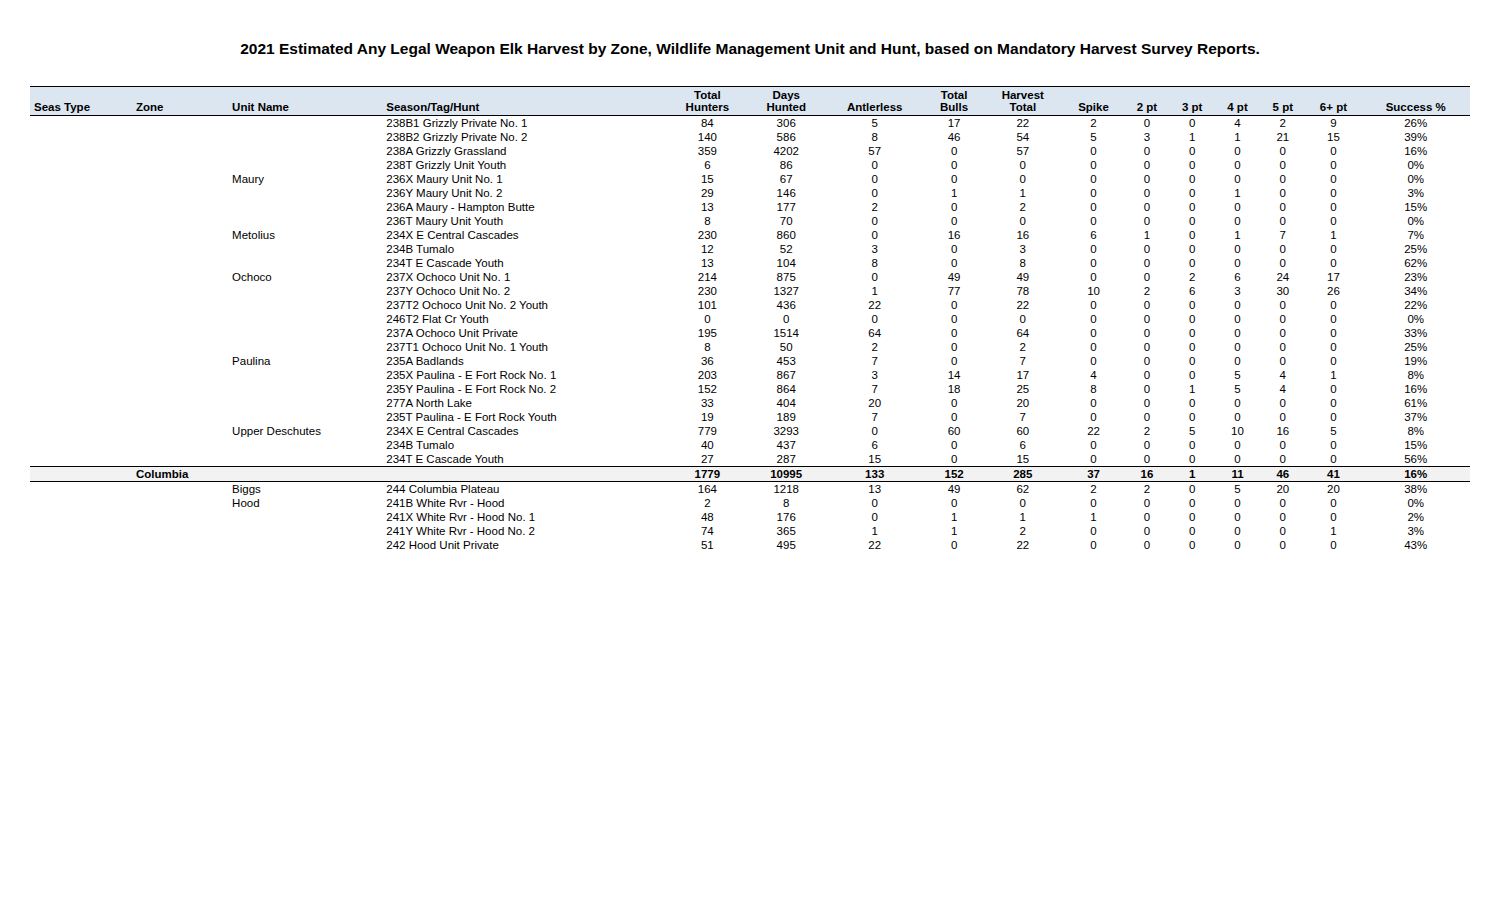2021 Estimated Any Legal Weapon Elk Harvest by Zone, Wildlife Management Unit and Hunt, based on Mandatory Harvest Survey Reports.
| Seas Type | Zone | Unit Name | Season/Tag/Hunt | Total Hunters | Days Hunted | Antlerless | Total Bulls | Harvest Total | Spike | 2 pt | 3 pt | 4 pt | 5 pt | 6+ pt | Success % |
| --- | --- | --- | --- | --- | --- | --- | --- | --- | --- | --- | --- | --- | --- | --- | --- |
| | | | 238B1 Grizzly Private No. 1 | 84 | 306 | 5 | 17 | 22 | 2 | 0 | 0 | 4 | 2 | 9 | 26% |
| | | | 238B2 Grizzly Private No. 2 | 140 | 586 | 8 | 46 | 54 | 5 | 3 | 1 | 1 | 21 | 15 | 39% |
| | | | 238A Grizzly Grassland | 359 | 4202 | 57 | 0 | 57 | 0 | 0 | 0 | 0 | 0 | 0 | 16% |
| | | | 238T Grizzly Unit Youth | 6 | 86 | 0 | 0 | 0 | 0 | 0 | 0 | 0 | 0 | 0 | 0% |
| | | Maury | 236X Maury Unit No. 1 | 15 | 67 | 0 | 0 | 0 | 0 | 0 | 0 | 0 | 0 | 0 | 0% |
| | | | 236Y Maury Unit No. 2 | 29 | 146 | 0 | 1 | 1 | 0 | 0 | 0 | 1 | 0 | 0 | 3% |
| | | | 236A Maury - Hampton Butte | 13 | 177 | 2 | 0 | 2 | 0 | 0 | 0 | 0 | 0 | 0 | 15% |
| | | | 236T Maury Unit Youth | 8 | 70 | 0 | 0 | 0 | 0 | 0 | 0 | 0 | 0 | 0 | 0% |
| | | Metolius | 234X E Central Cascades | 230 | 860 | 0 | 16 | 16 | 6 | 1 | 0 | 1 | 7 | 1 | 7% |
| | | | 234B Tumalo | 12 | 52 | 3 | 0 | 3 | 0 | 0 | 0 | 0 | 0 | 0 | 25% |
| | | | 234T E Cascade Youth | 13 | 104 | 8 | 0 | 8 | 0 | 0 | 0 | 0 | 0 | 0 | 62% |
| | | Ochoco | 237X Ochoco Unit No. 1 | 214 | 875 | 0 | 49 | 49 | 0 | 0 | 2 | 6 | 24 | 17 | 23% |
| | | | 237Y Ochoco Unit No. 2 | 230 | 1327 | 1 | 77 | 78 | 10 | 2 | 6 | 3 | 30 | 26 | 34% |
| | | | 237T2 Ochoco Unit No. 2 Youth | 101 | 436 | 22 | 0 | 22 | 0 | 0 | 0 | 0 | 0 | 0 | 22% |
| | | | 246T2 Flat Cr Youth | 0 | 0 | 0 | 0 | 0 | 0 | 0 | 0 | 0 | 0 | 0 | 0% |
| | | | 237A Ochoco Unit Private | 195 | 1514 | 64 | 0 | 64 | 0 | 0 | 0 | 0 | 0 | 0 | 33% |
| | | | 237T1 Ochoco Unit No. 1 Youth | 8 | 50 | 2 | 0 | 2 | 0 | 0 | 0 | 0 | 0 | 0 | 25% |
| | | Paulina | 235A Badlands | 36 | 453 | 7 | 0 | 7 | 0 | 0 | 0 | 0 | 0 | 0 | 19% |
| | | | 235X Paulina - E Fort Rock No. 1 | 203 | 867 | 3 | 14 | 17 | 4 | 0 | 0 | 5 | 4 | 1 | 8% |
| | | | 235Y Paulina - E Fort Rock No. 2 | 152 | 864 | 7 | 18 | 25 | 8 | 0 | 1 | 5 | 4 | 0 | 16% |
| | | | 277A North Lake | 33 | 404 | 20 | 0 | 20 | 0 | 0 | 0 | 0 | 0 | 0 | 61% |
| | | | 235T Paulina - E Fort Rock Youth | 19 | 189 | 7 | 0 | 7 | 0 | 0 | 0 | 0 | 0 | 0 | 37% |
| | | Upper Deschutes | 234X E Central Cascades | 779 | 3293 | 0 | 60 | 60 | 22 | 2 | 5 | 10 | 16 | 5 | 8% |
| | | | 234B Tumalo | 40 | 437 | 6 | 0 | 6 | 0 | 0 | 0 | 0 | 0 | 0 | 15% |
| | | | 234T E Cascade Youth | 27 | 287 | 15 | 0 | 15 | 0 | 0 | 0 | 0 | 0 | 0 | 56% |
| | Columbia | | | 1779 | 10995 | 133 | 152 | 285 | 37 | 16 | 1 | 11 | 46 | 41 | 16% |
| | | Biggs | 244 Columbia Plateau | 164 | 1218 | 13 | 49 | 62 | 2 | 2 | 0 | 5 | 20 | 20 | 38% |
| | | Hood | 241B White Rvr - Hood | 2 | 8 | 0 | 0 | 0 | 0 | 0 | 0 | 0 | 0 | 0 | 0% |
| | | | 241X White Rvr - Hood No. 1 | 48 | 176 | 0 | 1 | 1 | 1 | 0 | 0 | 0 | 0 | 0 | 2% |
| | | | 241Y White Rvr - Hood No. 2 | 74 | 365 | 1 | 1 | 2 | 0 | 0 | 0 | 0 | 0 | 1 | 3% |
| | | | 242 Hood Unit Private | 51 | 495 | 22 | 0 | 22 | 0 | 0 | 0 | 0 | 0 | 0 | 43% |